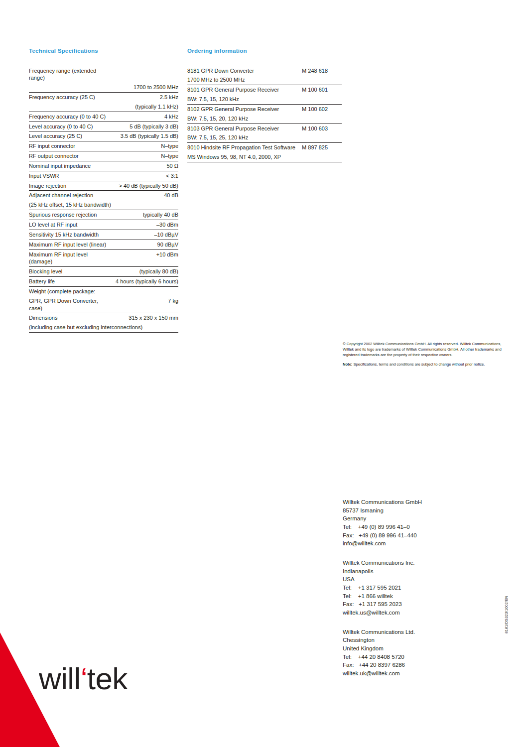Technical Specifications
| Frequency range (extended range) |
| 1700 to 2500 MHz |
| Frequency accuracy (25 C) | 2.5 kHz |
| (typically 1.1 kHz) |
| Frequency accuracy (0 to 40 C) | 4 kHz |
| Level accuracy (0 to 40 C) | 5 dB (typically 3 dB) |
| Level accuracy (25 C) | 3.5 dB (typically 1.5 dB) |
| RF input connector | N–type |
| RF output connector | N–type |
| Nominal input impedance | 50 Ω |
| Input VSWR | < 3:1 |
| Image rejection | > 40 dB (typically 50 dB) |
| Adjacent channel rejection | 40 dB |
| (25 kHz offset, 15 kHz bandwidth) |
| Spurious response rejection | typically 40 dB |
| LO level at RF input | –30 dBm |
| Sensitivity 15 kHz bandwidth | –10 dBµV |
| Maximum RF input level (linear) | 90 dBµV |
| Maximum RF input level (damage) | +10 dBm |
| Blocking level | (typically 80 dB) |
| Battery life | 4 hours (typically 6 hours) |
| Weight (complete package: |
| GPR, GPR Down Converter, case) | 7 kg |
| Dimensions | 315 x 230 x 150 mm |
| (including case but excluding interconnections) |
Ordering information
| 8181 GPR Down Converter | M 248 618 |
| 1700 MHz to 2500 MHz |
| 8101 GPR General Purpose Receiver | M 100 601 |
| BW: 7.5, 15, 120 kHz |
| 8102 GPR General Purpose Receiver | M 100 602 |
| BW: 7.5, 15, 20, 120 kHz |
| 8103 GPR General Purpose Receiver | M 100 603 |
| BW: 7.5, 15, 25, 120 kHz |
| 8010 Hindsite RF Propagation Test Software | M 897 825 |
| MS Windows 95, 98, NT 4.0, 2000, XP |
© Copyright 2002 Willtek Communications GmbH. All rights reserved. Willtek Communications, Willtek and its logo are trademarks of Willtek Communications GmbH. All other trademarks and registered trademarks are the property of their respective owners.
Note: Specifications, terms and conditions are subject to change without prior notice.
Willtek Communications GmbH
85737 Ismaning
Germany
Tel: +49 (0) 89 996 41–0
Fax: +49 (0) 89 996 41–440
info@willtek.com
Willtek Communications Inc.
Indianapolis
USA
Tel: +1 317 595 2021
Tel: +1 866 willtek
Fax: +1 317 595 2023
willtek.us@willtek.com
Willtek Communications Ltd.
Chessington
United Kingdom
Tel: +44 20 8408 5720
Fax: +44 20 8397 6286
willtek.uk@willtek.com
8181/DS323/1002/EN
will‘tek